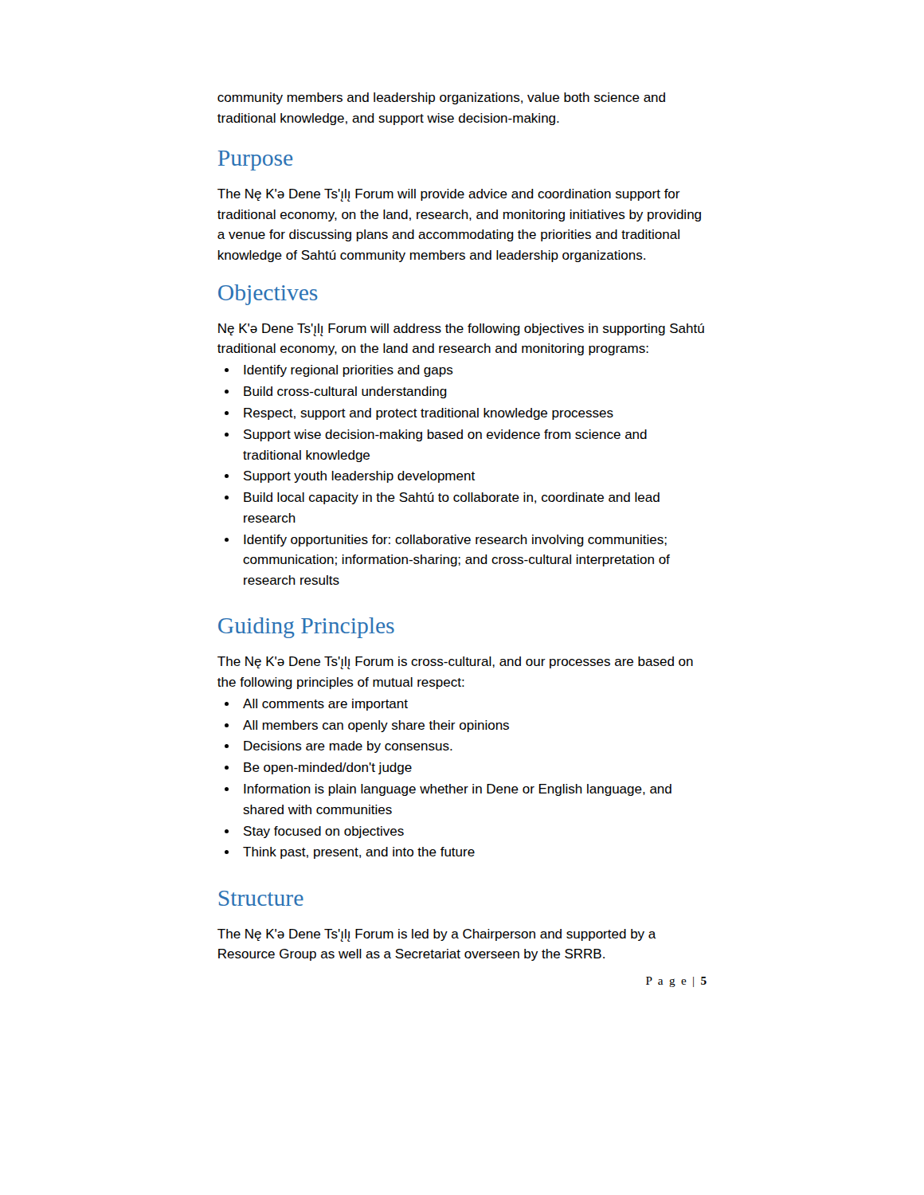community members and leadership organizations, value both science and traditional knowledge, and support wise decision-making.
Purpose
The Nę K'ə Dene Ts'ı̨lı̨ Forum will provide advice and coordination support for traditional economy, on the land, research, and monitoring initiatives by providing a venue for discussing plans and accommodating the priorities and traditional knowledge of Sahtú community members and leadership organizations.
Objectives
Nę K'ə Dene Ts'ı̨lı̨ Forum will address the following objectives in supporting Sahtú traditional economy, on the land and research and monitoring programs:
Identify regional priorities and gaps
Build cross-cultural understanding
Respect, support and protect traditional knowledge processes
Support wise decision-making based on evidence from science and traditional knowledge
Support youth leadership development
Build local capacity in the Sahtú to collaborate in, coordinate and lead research
Identify opportunities for: collaborative research involving communities; communication; information-sharing; and cross-cultural interpretation of research results
Guiding Principles
The Nę K'ə Dene Ts'ı̨lı̨ Forum is cross-cultural, and our processes are based on the following principles of mutual respect:
All comments are important
All members can openly share their opinions
Decisions are made by consensus.
Be open-minded/don't judge
Information is plain language whether in Dene or English language, and shared with communities
Stay focused on objectives
Think past, present, and into the future
Structure
The Nę K'ə Dene Ts'ı̨lı̨ Forum is led by a Chairperson and supported by a Resource Group as well as a Secretariat overseen by the SRRB.
P a g e | 5